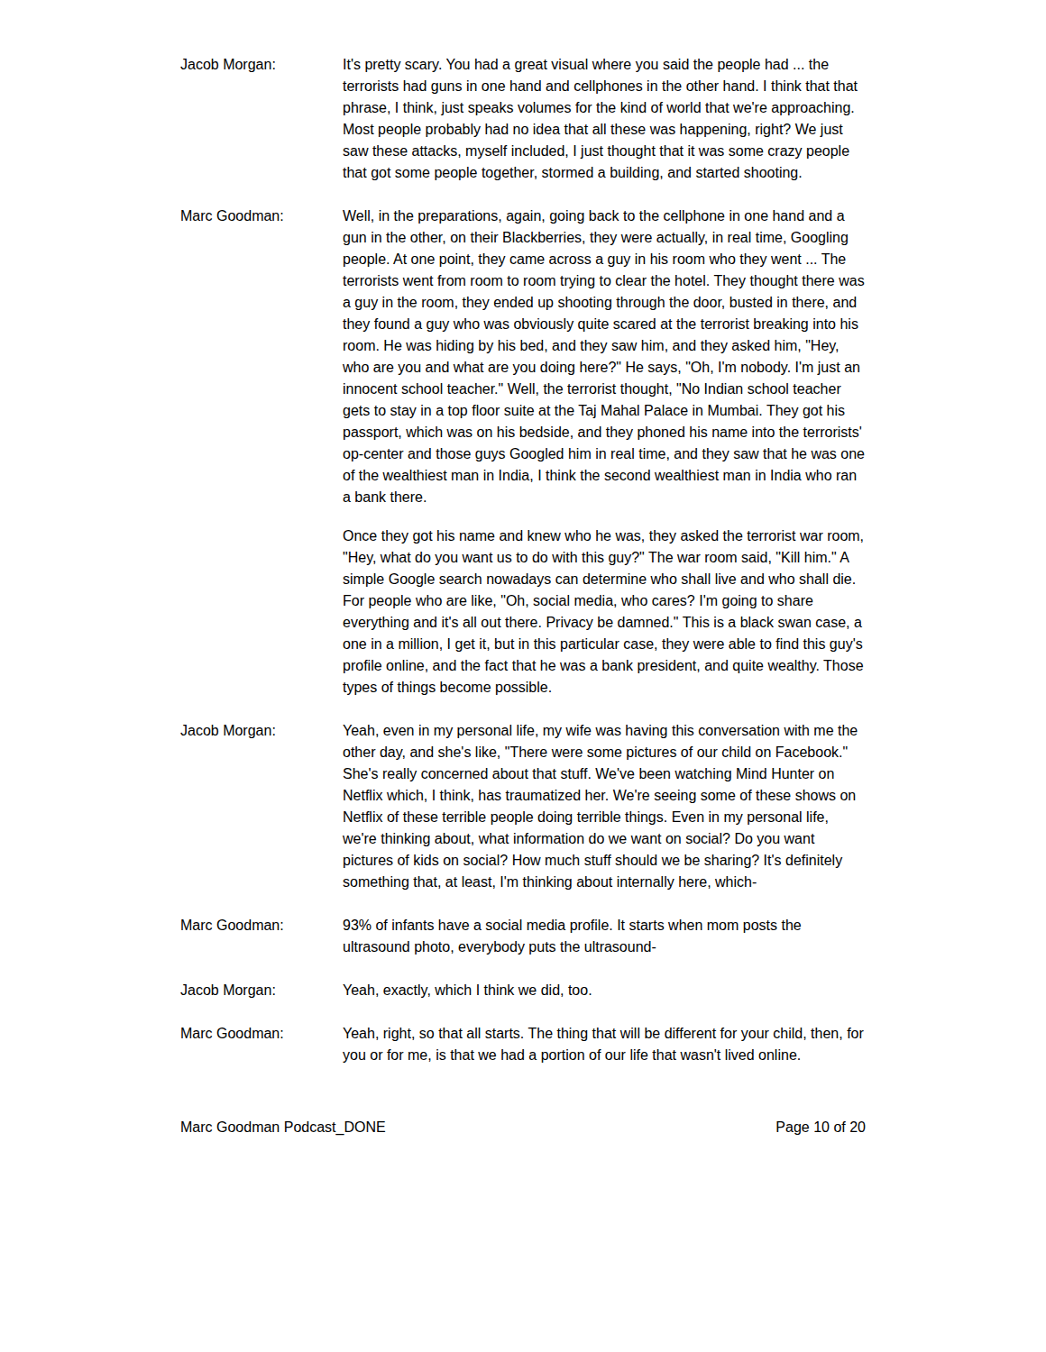Jacob Morgan:
It's pretty scary. You had a great visual where you said the people had ... the terrorists had guns in one hand and cellphones in the other hand. I think that that phrase, I think, just speaks volumes for the kind of world that we're approaching. Most people probably had no idea that all these was happening, right? We just saw these attacks, myself included, I just thought that it was some crazy people that got some people together, stormed a building, and started shooting.
Marc Goodman:
Well, in the preparations, again, going back to the cellphone in one hand and a gun in the other, on their Blackberries, they were actually, in real time, Googling people. At one point, they came across a guy in his room who they went ... The terrorists went from room to room trying to clear the hotel. They thought there was a guy in the room, they ended up shooting through the door, busted in there, and they found a guy who was obviously quite scared at the terrorist breaking into his room. He was hiding by his bed, and they saw him, and they asked him, "Hey, who are you and what are you doing here?" He says, "Oh, I'm nobody. I'm just an innocent school teacher." Well, the terrorist thought, "No Indian school teacher gets to stay in a top floor suite at the Taj Mahal Palace in Mumbai. They got his passport, which was on his bedside, and they phoned his name into the terrorists' op-center and those guys Googled him in real time, and they saw that he was one of the wealthiest man in India, I think the second wealthiest man in India who ran a bank there.
Once they got his name and knew who he was, they asked the terrorist war room, "Hey, what do you want us to do with this guy?" The war room said, "Kill him." A simple Google search nowadays can determine who shall live and who shall die. For people who are like, "Oh, social media, who cares? I'm going to share everything and it's all out there. Privacy be damned." This is a black swan case, a one in a million, I get it, but in this particular case, they were able to find this guy's profile online, and the fact that he was a bank president, and quite wealthy. Those types of things become possible.
Jacob Morgan:
Yeah, even in my personal life, my wife was having this conversation with me the other day, and she's like, "There were some pictures of our child on Facebook." She's really concerned about that stuff. We've been watching Mind Hunter on Netflix which, I think, has traumatized her. We're seeing some of these shows on Netflix of these terrible people doing terrible things. Even in my personal life, we're thinking about, what information do we want on social? Do you want pictures of kids on social? How much stuff should we be sharing? It's definitely something that, at least, I'm thinking about internally here, which-
Marc Goodman:
93% of infants have a social media profile. It starts when mom posts the ultrasound photo, everybody puts the ultrasound-
Jacob Morgan:
Yeah, exactly, which I think we did, too.
Marc Goodman:
Yeah, right, so that all starts. The thing that will be different for your child, then, for you or for me, is that we had a portion of our life that wasn't lived online.
Marc Goodman Podcast_DONE Page 10 of 20